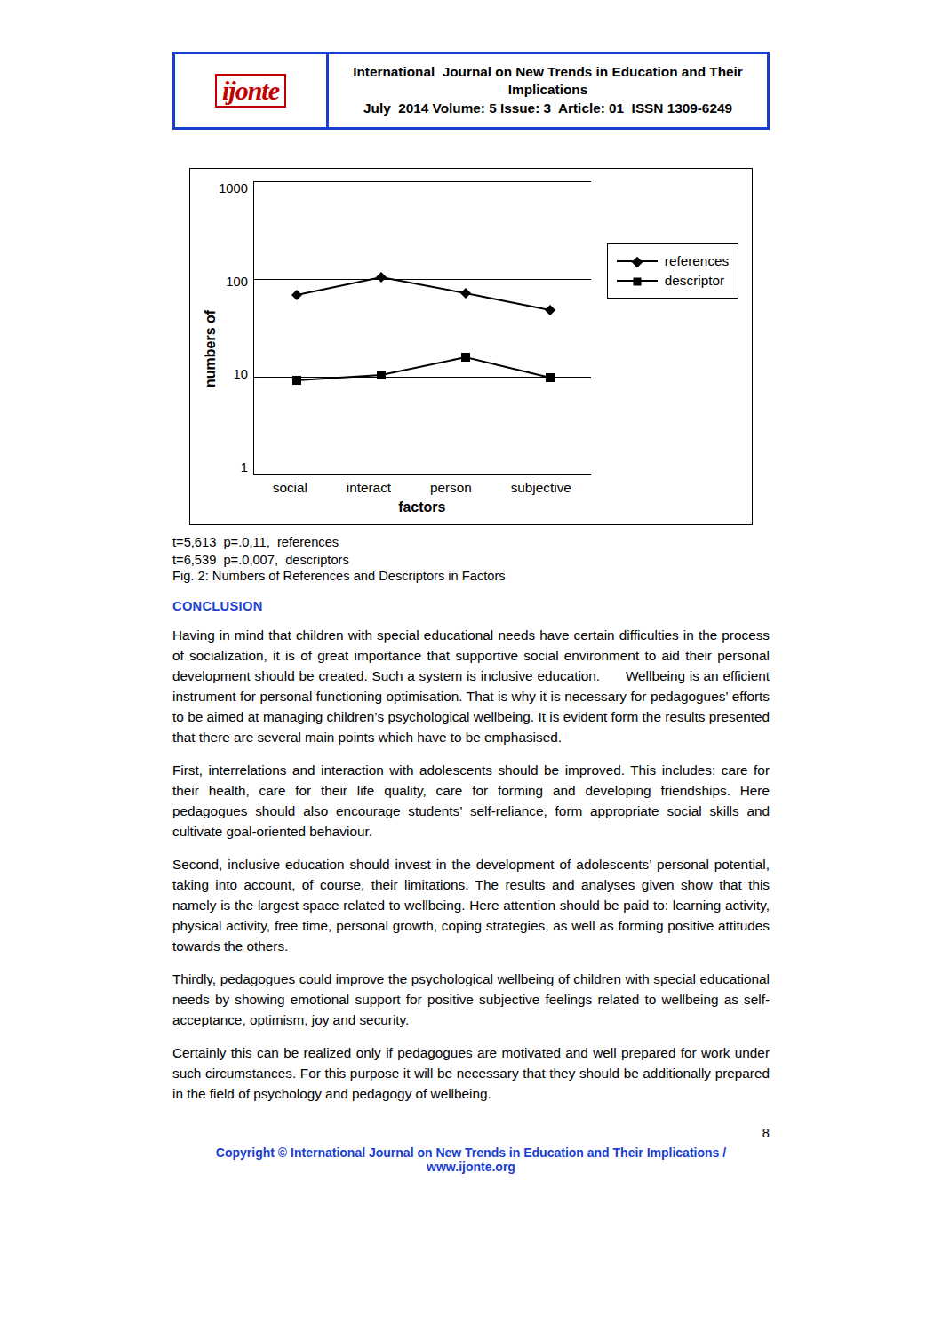ijonte
International Journal on New Trends in Education and Their Implications
July 2014 Volume: 5 Issue: 3 Article: 01 ISSN 1309-6249
numbers of
1000
100
10
1
social interact person subjective
factors
references
descriptor
t=5,613 p=.0,11, references
t=6,539 p=.0,007, descriptors
Fig. 2: Numbers of References and Descriptors in Factors
CONCLUSION
Having in mind that children with special educational needs have certain difficulties in the process of socialization, it is of great importance that supportive social environment to aid their personal development should be created. Such a system is inclusive education. Wellbeing is an efficient instrument for personal functioning optimisation. That is why it is necessary for pedagogues’ efforts to be aimed at managing children’s psychological wellbeing. It is evident form the results presented that there are several main points which have to be emphasised.
First, interrelations and interaction with adolescents should be improved. This includes: care for their health, care for their life quality, care for forming and developing friendships. Here pedagogues should also encourage students’ self-reliance, form appropriate social skills and cultivate goal-oriented behaviour.
Second, inclusive education should invest in the development of adolescents’ personal potential, taking into account, of course, their limitations. The results and analyses given show that this namely is the largest space related to wellbeing. Here attention should be paid to: learning activity, physical activity, free time, personal growth, coping strategies, as well as forming positive attitudes towards the others.
Thirdly, pedagogues could improve the psychological wellbeing of children with special educational needs by showing emotional support for positive subjective feelings related to wellbeing as self-acceptance, optimism, joy and security.
Certainly this can be realized only if pedagogues are motivated and well prepared for work under such circumstances. For this purpose it will be necessary that they should be additionally prepared in the field of psychology and pedagogy of wellbeing.
8
Copyright © International Journal on New Trends in Education and Their Implications / www.ijonte.org